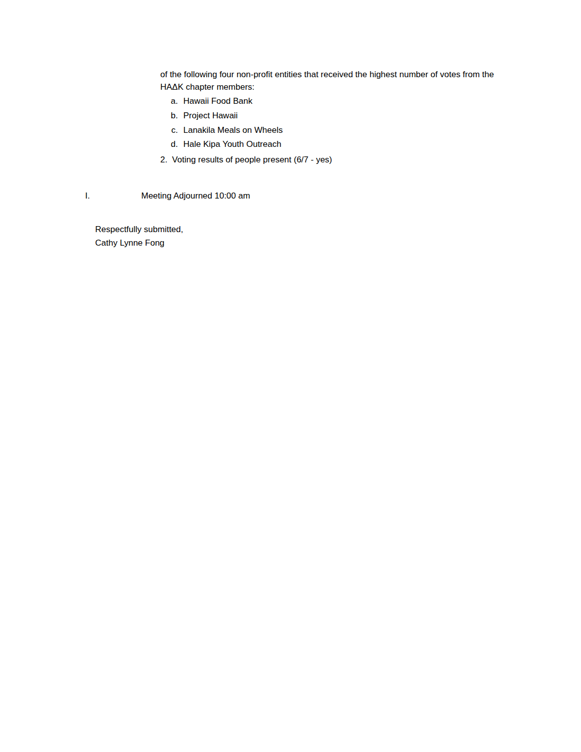of the following four non-profit entities that received the highest number of votes from the HAΔK chapter members:
Hawaii Food Bank
Project Hawaii
Lanakila Meals on Wheels
Hale Kipa Youth Outreach
2. Voting results of people present (6/7 - yes)
I. Meeting Adjourned 10:00 am
Respectfully submitted,
Cathy Lynne Fong